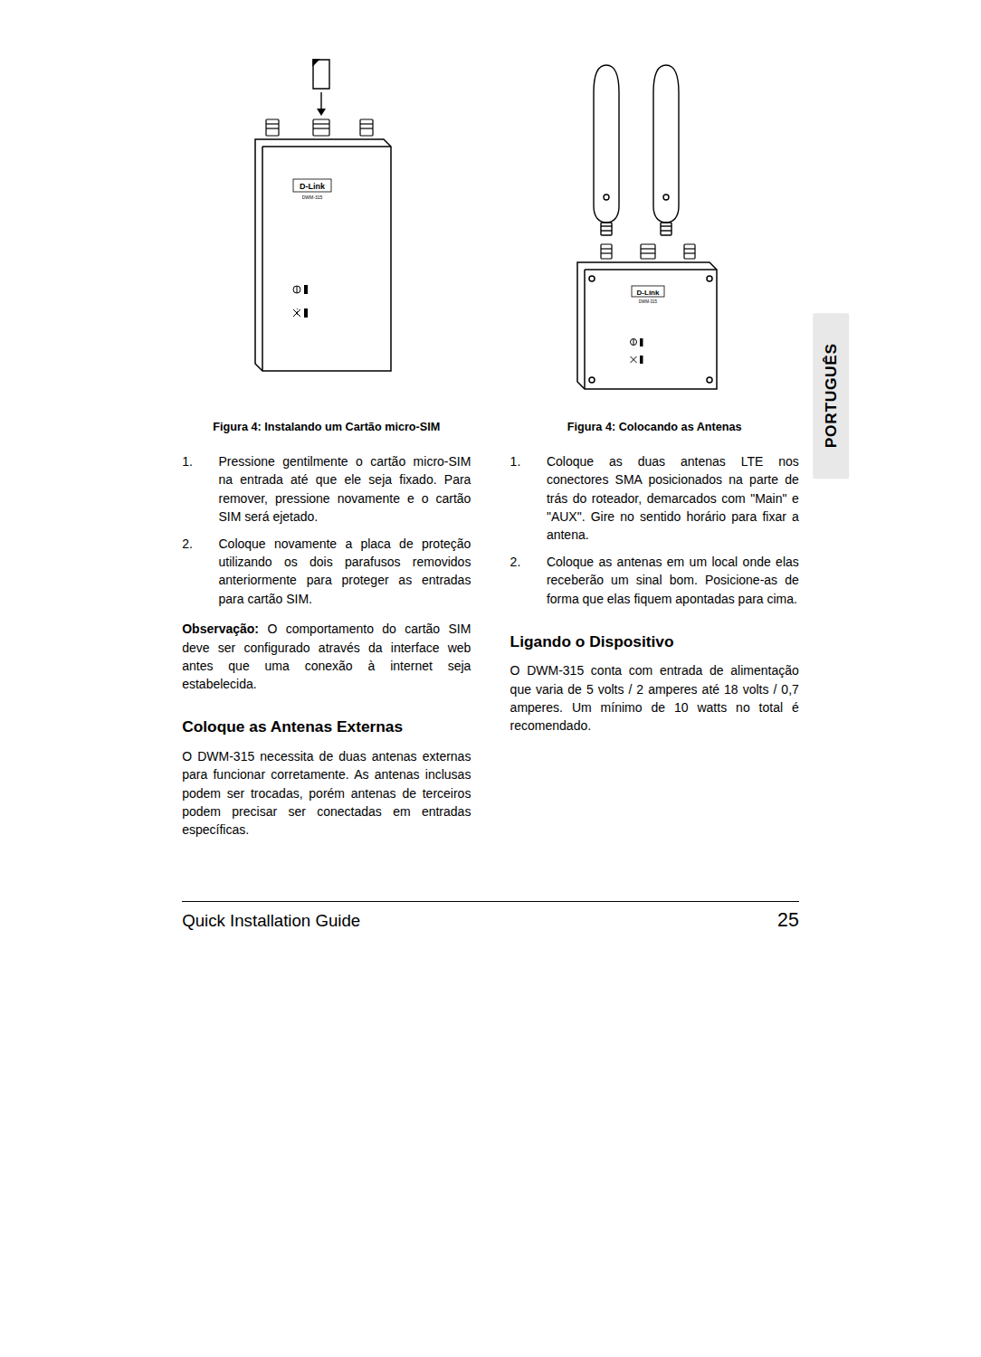D-Link DWM-315 ⋮
Figura 4: Instalando um Cartão micro-SIM
Pressione gentilmente o cartão micro-SIM na entrada até que ele seja fixado. Para remover, pressione novamente e o cartão SIM será ejetado.
Coloque novamente a placa de proteção utilizando os dois parafusos removidos anteriormente para proteger as entradas para cartão SIM.
Observação: O comportamento do cartão SIM deve ser configurado através da interface web antes que uma conexão à internet seja estabelecida.
Coloque as Antenas Externas
O DWM-315 necessita de duas antenas externas para funcionar corretamente. As antenas inclusas podem ser trocadas, porém antenas de terceiros podem precisar ser conectadas em entradas específicas.
D-Link DWM-315
Figura 4: Colocando as Antenas
Coloque as duas antenas LTE nos conectores SMA posicionados na parte de trás do roteador, demarcados com "Main" e "AUX". Gire no sentido horário para fixar a antena.
Coloque as antenas em um local onde elas receberão um sinal bom. Posicione-as de forma que elas fiquem apontadas para cima.
Ligando o Dispositivo
O DWM-315 conta com entrada de alimentação que varia de 5 volts / 2 amperes até 18 volts / 0,7 amperes. Um mínimo de 10 watts no total é recomendado.
PORTUGUÊS
Quick Installation Guide
25